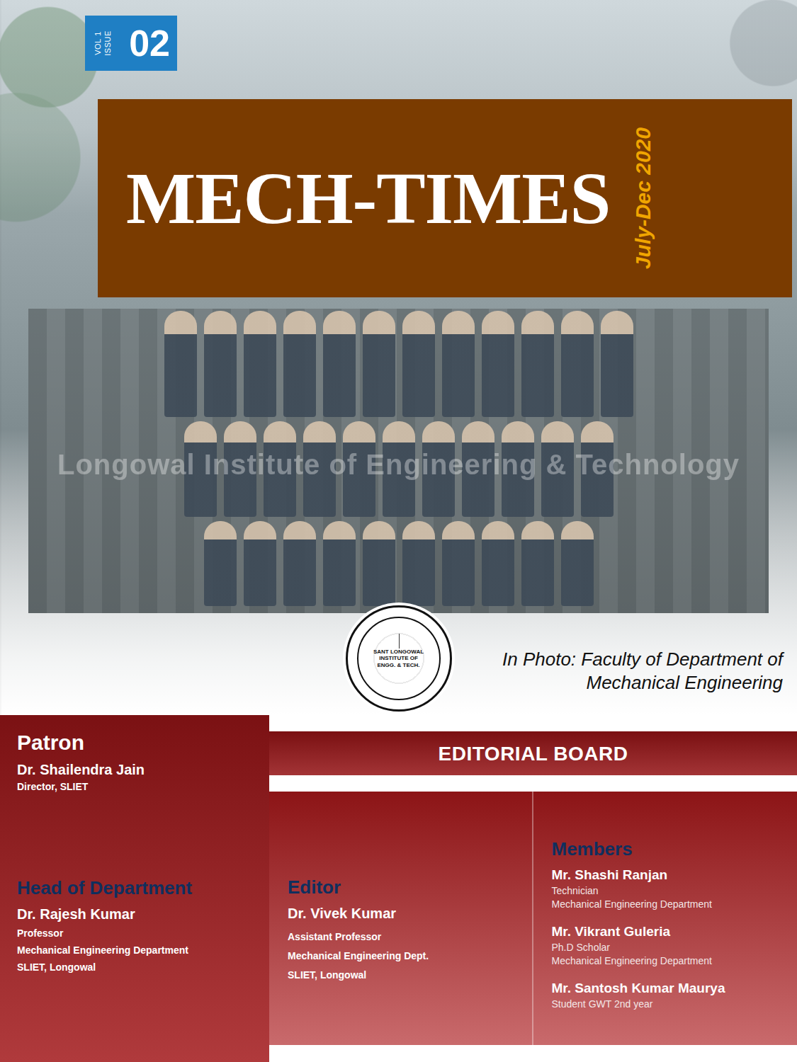VOL 1
ISSUE
02
MECH-TIMES
July-Dec 2020
Longowal Institute of Engineering & Technology
SANT LONGOWAL
INSTITUTE OF
ENGG. & TECH.
In Photo: Faculty of Department of Mechanical Engineering
Patron
Dr. Shailendra Jain
Director, SLIET
Head of Department
Dr. Rajesh Kumar
Professor
Mechanical Engineering Department
SLIET, Longowal
EDITORIAL BOARD
Editor
Dr. Vivek Kumar
Assistant Professor
Mechanical Engineering Dept.
SLIET, Longowal
Members
Mr. Shashi Ranjan
Technician
Mechanical Engineering Department
Mr. Vikrant Guleria
Ph.D Scholar
Mechanical Engineering Department
Mr. Santosh Kumar Maurya
Student GWT 2nd year